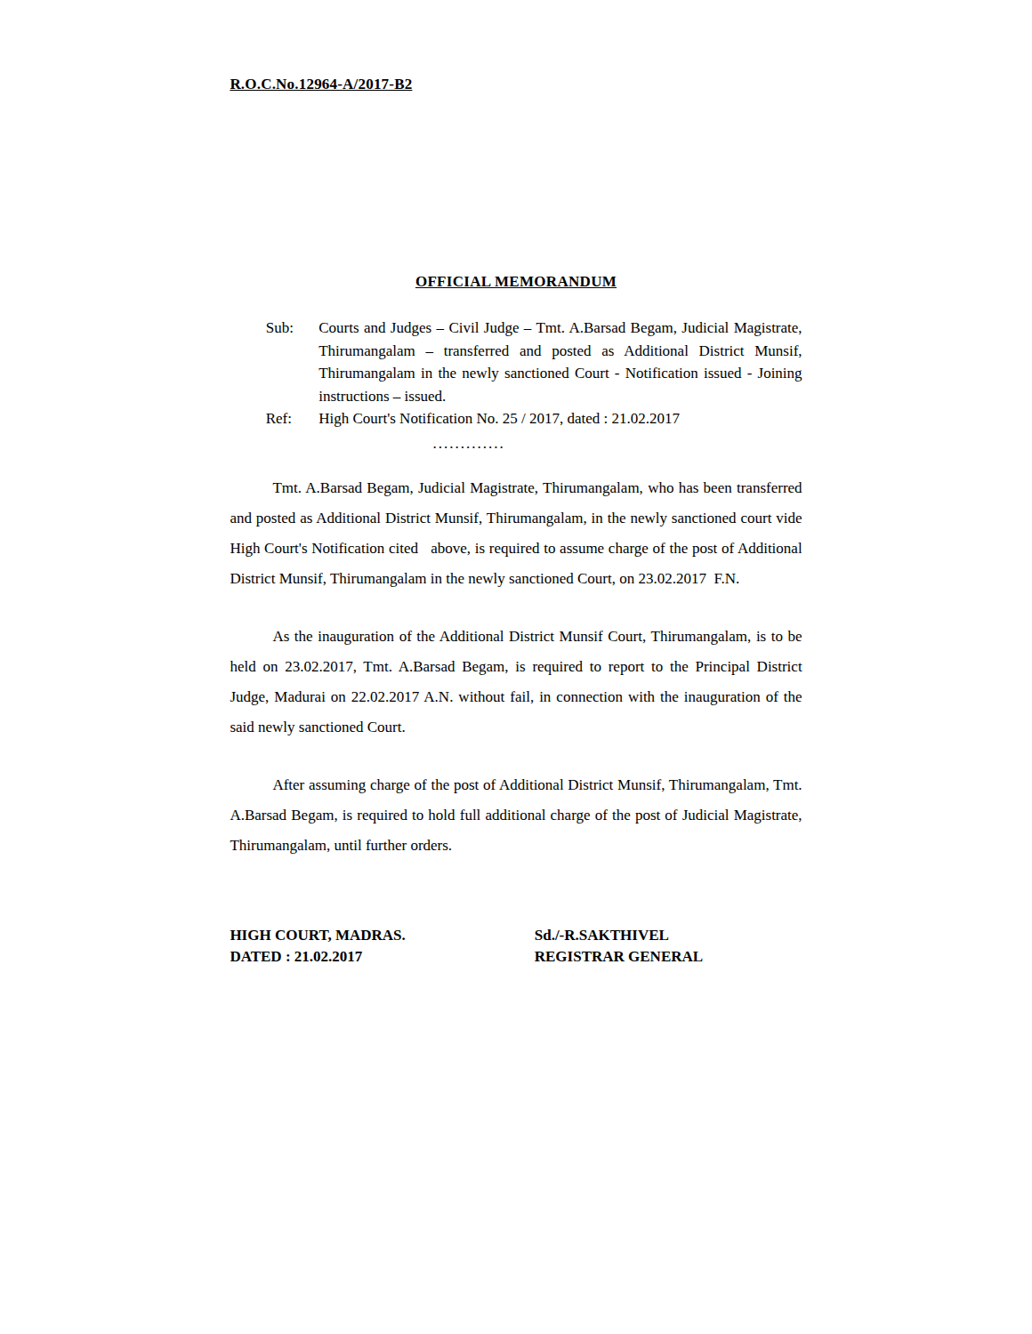R.O.C.No.12964-A/2017-B2
OFFICIAL MEMORANDUM
| Sub: | Courts and Judges – Civil Judge – Tmt. A.Barsad Begam, Judicial Magistrate, Thirumangalam – transferred and posted as Additional District Munsif, Thirumangalam in the newly sanctioned Court - Notification issued - Joining instructions – issued. |
| Ref: | High Court's Notification No. 25 / 2017, dated : 21.02.2017 |
.............
Tmt. A.Barsad Begam, Judicial Magistrate, Thirumangalam, who has been transferred and posted as Additional District Munsif, Thirumangalam, in the newly sanctioned court vide High Court's Notification cited above, is required to assume charge of the post of Additional District Munsif, Thirumangalam in the newly sanctioned Court, on 23.02.2017 F.N.
As the inauguration of the Additional District Munsif Court, Thirumangalam, is to be held on 23.02.2017, Tmt. A.Barsad Begam, is required to report to the Principal District Judge, Madurai on 22.02.2017 A.N. without fail, in connection with the inauguration of the said newly sanctioned Court.
After assuming charge of the post of Additional District Munsif, Thirumangalam, Tmt. A.Barsad Begam, is required to hold full additional charge of the post of Judicial Magistrate, Thirumangalam, until further orders.
HIGH COURT, MADRAS.
DATED : 21.02.2017
Sd./-R.SAKTHIVEL
REGISTRAR GENERAL